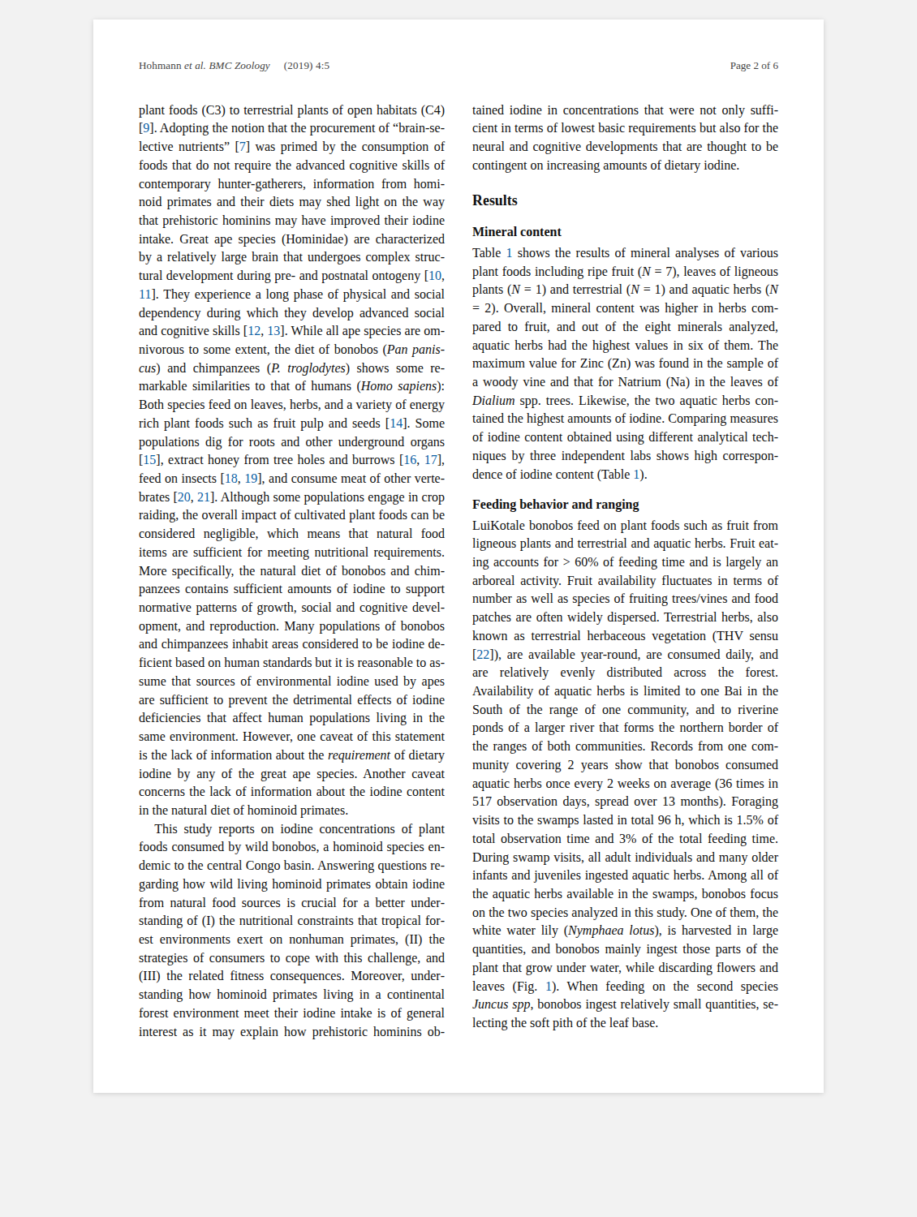Hohmann et al. BMC Zoology (2019) 4:5
Page 2 of 6
plant foods (C3) to terrestrial plants of open habitats (C4) [9]. Adopting the notion that the procurement of “brain-selective nutrients” [7] was primed by the consumption of foods that do not require the advanced cognitive skills of contemporary hunter-gatherers, information from hominoid primates and their diets may shed light on the way that prehistoric hominins may have improved their iodine intake. Great ape species (Hominidae) are characterized by a relatively large brain that undergoes complex structural development during pre- and postnatal ontogeny [10, 11]. They experience a long phase of physical and social dependency during which they develop advanced social and cognitive skills [12, 13]. While all ape species are omnivorous to some extent, the diet of bonobos (Pan paniscus) and chimpanzees (P. troglodytes) shows some remarkable similarities to that of humans (Homo sapiens): Both species feed on leaves, herbs, and a variety of energy rich plant foods such as fruit pulp and seeds [14]. Some populations dig for roots and other underground organs [15], extract honey from tree holes and burrows [16, 17], feed on insects [18, 19], and consume meat of other vertebrates [20, 21]. Although some populations engage in crop raiding, the overall impact of cultivated plant foods can be considered negligible, which means that natural food items are sufficient for meeting nutritional requirements. More specifically, the natural diet of bonobos and chimpanzees contains sufficient amounts of iodine to support normative patterns of growth, social and cognitive development, and reproduction. Many populations of bonobos and chimpanzees inhabit areas considered to be iodine deficient based on human standards but it is reasonable to assume that sources of environmental iodine used by apes are sufficient to prevent the detrimental effects of iodine deficiencies that affect human populations living in the same environment. However, one caveat of this statement is the lack of information about the requirement of dietary iodine by any of the great ape species. Another caveat concerns the lack of information about the iodine content in the natural diet of hominoid primates.
This study reports on iodine concentrations of plant foods consumed by wild bonobos, a hominoid species endemic to the central Congo basin. Answering questions regarding how wild living hominoid primates obtain iodine from natural food sources is crucial for a better understanding of (I) the nutritional constraints that tropical forest environments exert on nonhuman primates, (II) the strategies of consumers to cope with this challenge, and (III) the related fitness consequences. Moreover, understanding how hominoid primates living in a continental forest environment meet their iodine intake is of general interest as it may explain how prehistoric hominins obtained iodine in concentrations that were not only sufficient in terms of lowest basic requirements but also for the neural and cognitive developments that are thought to be contingent on increasing amounts of dietary iodine.
Results
Mineral content
Table 1 shows the results of mineral analyses of various plant foods including ripe fruit (N = 7), leaves of ligneous plants (N = 1) and terrestrial (N = 1) and aquatic herbs (N = 2). Overall, mineral content was higher in herbs compared to fruit, and out of the eight minerals analyzed, aquatic herbs had the highest values in six of them. The maximum value for Zinc (Zn) was found in the sample of a woody vine and that for Natrium (Na) in the leaves of Dialium spp. trees. Likewise, the two aquatic herbs contained the highest amounts of iodine. Comparing measures of iodine content obtained using different analytical techniques by three independent labs shows high correspondence of iodine content (Table 1).
Feeding behavior and ranging
LuiKotale bonobos feed on plant foods such as fruit from ligneous plants and terrestrial and aquatic herbs. Fruit eating accounts for > 60% of feeding time and is largely an arboreal activity. Fruit availability fluctuates in terms of number as well as species of fruiting trees/vines and food patches are often widely dispersed. Terrestrial herbs, also known as terrestrial herbaceous vegetation (THV sensu [22]), are available year-round, are consumed daily, and are relatively evenly distributed across the forest. Availability of aquatic herbs is limited to one Bai in the South of the range of one community, and to riverine ponds of a larger river that forms the northern border of the ranges of both communities. Records from one community covering 2 years show that bonobos consumed aquatic herbs once every 2 weeks on average (36 times in 517 observation days, spread over 13 months). Foraging visits to the swamps lasted in total 96 h, which is 1.5% of total observation time and 3% of the total feeding time. During swamp visits, all adult individuals and many older infants and juveniles ingested aquatic herbs. Among all of the aquatic herbs available in the swamps, bonobos focus on the two species analyzed in this study. One of them, the white water lily (Nymphaea lotus), is harvested in large quantities, and bonobos mainly ingest those parts of the plant that grow under water, while discarding flowers and leaves (Fig. 1). When feeding on the second species Juncus spp, bonobos ingest relatively small quantities, selecting the soft pith of the leaf base.